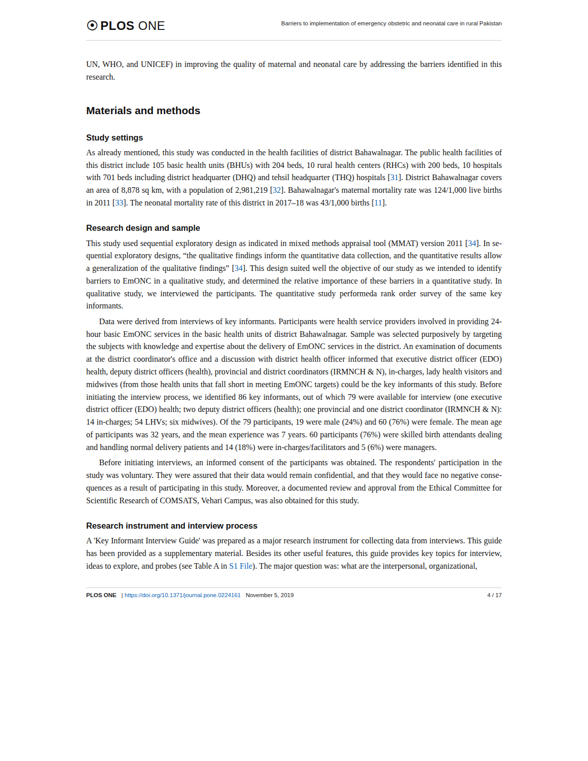⦿PLOS ONE
Barriers to implementation of emergency obstetric and neonatal care in rural Pakistan
UN, WHO, and UNICEF) in improving the quality of maternal and neonatal care by addressing the barriers identified in this research.
Materials and methods
Study settings
As already mentioned, this study was conducted in the health facilities of district Bahawalnagar. The public health facilities of this district include 105 basic health units (BHUs) with 204 beds, 10 rural health centers (RHCs) with 200 beds, 10 hospitals with 701 beds including district headquarter (DHQ) and tehsil headquarter (THQ) hospitals [31]. District Bahawalnagar covers an area of 8,878 sq km, with a population of 2,981,219 [32]. Bahawalnagar's maternal mortality rate was 124/1,000 live births in 2011 [33]. The neonatal mortality rate of this district in 2017–18 was 43/1,000 births [11].
Research design and sample
This study used sequential exploratory design as indicated in mixed methods appraisal tool (MMAT) version 2011 [34]. In sequential exploratory designs, “the qualitative findings inform the quantitative data collection, and the quantitative results allow a generalization of the qualitative findings” [34]. This design suited well the objective of our study as we intended to identify barriers to EmONC in a qualitative study, and determined the relative importance of these barriers in a quantitative study. In qualitative study, we interviewed the participants. The quantitative study performeda rank order survey of the same key informants.
Data were derived from interviews of key informants. Participants were health service providers involved in providing 24-hour basic EmONC services in the basic health units of district Bahawalnagar. Sample was selected purposively by targeting the subjects with knowledge and expertise about the delivery of EmONC services in the district. An examination of documents at the district coordinator's office and a discussion with district health officer informed that executive district officer (EDO) health, deputy district officers (health), provincial and district coordinators (IRMNCH & N), in-charges, lady health visitors and midwives (from those health units that fall short in meeting EmONC targets) could be the key informants of this study. Before initiating the interview process, we identified 86 key informants, out of which 79 were available for interview (one executive district officer (EDO) health; two deputy district officers (health); one provincial and one district coordinator (IRMNCH & N): 14 in-charges; 54 LHVs; six midwives). Of the 79 participants, 19 were male (24%) and 60 (76%) were female. The mean age of participants was 32 years, and the mean experience was 7 years. 60 participants (76%) were skilled birth attendants dealing and handling normal delivery patients and 14 (18%) were in-charges/facilitators and 5 (6%) were managers.
Before initiating interviews, an informed consent of the participants was obtained. The respondents' participation in the study was voluntary. They were assured that their data would remain confidential, and that they would face no negative consequences as a result of participating in this study. Moreover, a documented review and approval from the Ethical Committee for Scientific Research of COMSATS, Vehari Campus, was also obtained for this study.
Research instrument and interview process
A 'Key Informant Interview Guide' was prepared as a major research instrument for collecting data from interviews. This guide has been provided as a supplementary material. Besides its other useful features, this guide provides key topics for interview, ideas to explore, and probes (see Table A in S1 File). The major question was: what are the interpersonal, organizational,
PLOS ONE | https://doi.org/10.1371/journal.pone.0224161 November 5, 2019
4 / 17